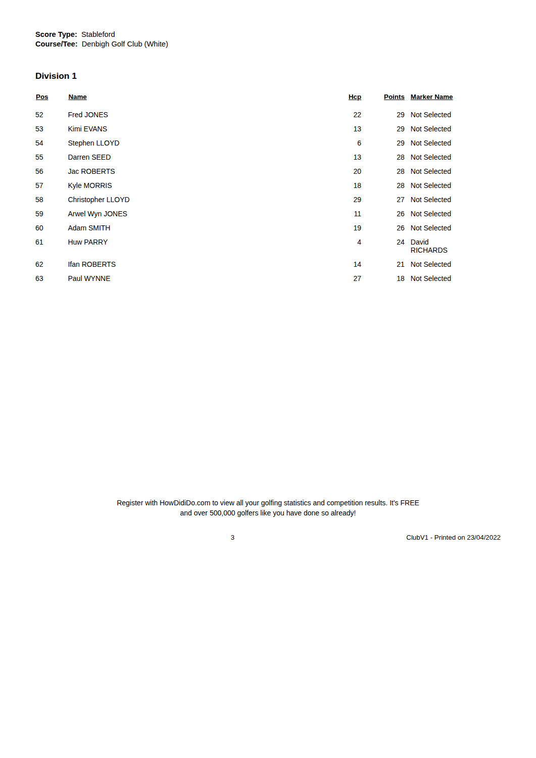Score Type: Stableford
Course/Tee: Denbigh Golf Club (White)
Division 1
| Pos | Name | Hcp | Points | Marker Name |
| --- | --- | --- | --- | --- |
| 52 | Fred JONES | 22 | 29 | Not Selected |
| 53 | Kimi EVANS | 13 | 29 | Not Selected |
| 54 | Stephen LLOYD | 6 | 29 | Not Selected |
| 55 | Darren SEED | 13 | 28 | Not Selected |
| 56 | Jac ROBERTS | 20 | 28 | Not Selected |
| 57 | Kyle MORRIS | 18 | 28 | Not Selected |
| 58 | Christopher LLOYD | 29 | 27 | Not Selected |
| 59 | Arwel Wyn JONES | 11 | 26 | Not Selected |
| 60 | Adam SMITH | 19 | 26 | Not Selected |
| 61 | Huw PARRY | 4 | 24 | David RICHARDS |
| 62 | Ifan ROBERTS | 14 | 21 | Not Selected |
| 63 | Paul WYNNE | 27 | 18 | Not Selected |
Register with HowDidiDo.com to view all your golfing statistics and competition results. It's FREE
and over 500,000 golfers like you have done so already!
3 ClubV1 - Printed on 23/04/2022